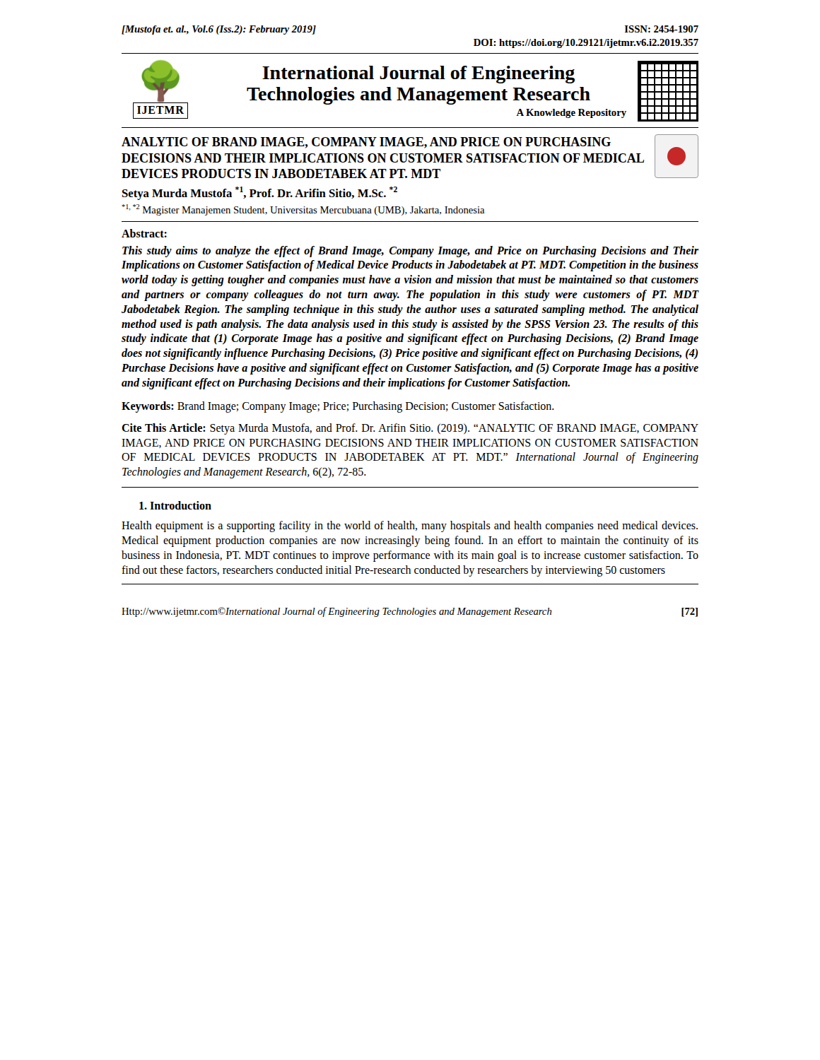[Mustofa et. al., Vol.6 (Iss.2): February 2019]
ISSN: 2454-1907
DOI: https://doi.org/10.29121/ijetmr.v6.i2.2019.357
🌳
IJETMR
International Journal of Engineering
Technologies and Management Research
A Knowledge Repository
Analytic of Brand Image, Company Image, and Price on Purchasing Decisions and Their Implications on Customer Satisfaction of Medical Devices Products in Jabodetabek at PT. MDT
Setya Murda Mustofa *1, Prof. Dr. Arifin Sitio, M.Sc. *2
*1, *2 Magister Manajemen Student, Universitas Mercubuana (UMB), Jakarta, Indonesia
Abstract:
This study aims to analyze the effect of Brand Image, Company Image, and Price on Purchasing Decisions and Their Implications on Customer Satisfaction of Medical Device Products in Jabodetabek at PT. MDT. Competition in the business world today is getting tougher and companies must have a vision and mission that must be maintained so that customers and partners or company colleagues do not turn away. The population in this study were customers of PT. MDT Jabodetabek Region. The sampling technique in this study the author uses a saturated sampling method. The analytical method used is path analysis. The data analysis used in this study is assisted by the SPSS Version 23. The results of this study indicate that (1) Corporate Image has a positive and significant effect on Purchasing Decisions, (2) Brand Image does not significantly influence Purchasing Decisions, (3) Price positive and significant effect on Purchasing Decisions, (4) Purchase Decisions have a positive and significant effect on Customer Satisfaction, and (5) Corporate Image has a positive and significant effect on Purchasing Decisions and their implications for Customer Satisfaction.
Keywords: Brand Image; Company Image; Price; Purchasing Decision; Customer Satisfaction.
Cite This Article: Setya Murda Mustofa, and Prof. Dr. Arifin Sitio. (2019). “ANALYTIC OF BRAND IMAGE, COMPANY IMAGE, AND PRICE ON PURCHASING DECISIONS AND THEIR IMPLICATIONS ON CUSTOMER SATISFACTION OF MEDICAL DEVICES PRODUCTS IN JABODETABEK AT PT. MDT.” International Journal of Engineering Technologies and Management Research, 6(2), 72-85.
1. Introduction
Health equipment is a supporting facility in the world of health, many hospitals and health companies need medical devices. Medical equipment production companies are now increasingly being found. In an effort to maintain the continuity of its business in Indonesia, PT. MDT continues to improve performance with its main goal is to increase customer satisfaction. To find out these factors, researchers conducted initial Pre-research conducted by researchers by interviewing 50 customers
Http://www.ijetmr.com©International Journal of Engineering Technologies and Management Research
[72]